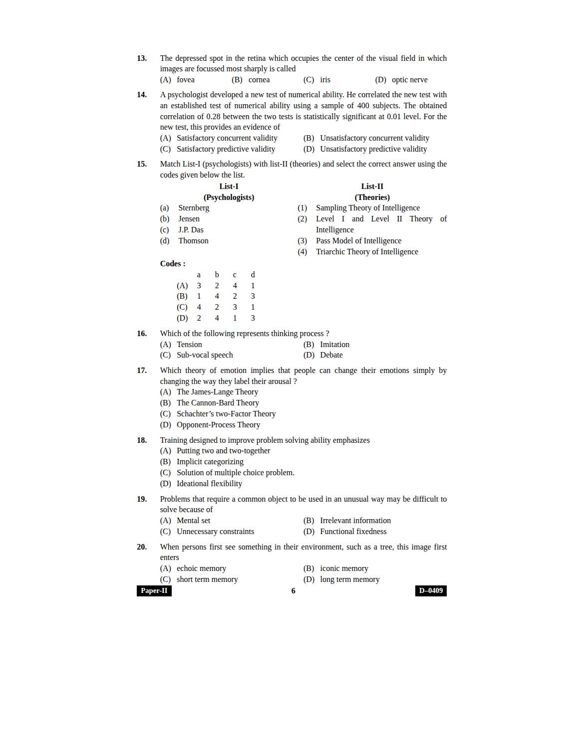13.
The depressed spot in the retina which occupies the center of the visual field in which images are focussed most sharply is called
(A) fovea
(B) cornea
(C) iris
(D) optic nerve
14.
A psychologist developed a new test of numerical ability. He correlated the new test with an established test of numerical ability using a sample of 400 subjects. The obtained correlation of 0.28 between the two tests is statistically significant at 0.01 level. For the new test, this provides an evidence of
(A) Satisfactory concurrent validity
(B) Unsatisfactory concurrent validity
(C) Satisfactory predictive validity
(D) Unsatisfactory predictive validity
15.
Match List-I (psychologists) with list-II (theories) and select the correct answer using the codes given below the list.
List-I
(Psychologists)
(a) Sternberg
(b) Jensen
(c) J.P. Das
(d) Thomson
List-II
(Theories)
(1) Sampling Theory of Intelligence
(2) Level I and Level II Theory of Intelligence
(3) Pass Model of Intelligence
(4) Triarchic Theory of Intelligence
Codes :
| | a | b | c | d |
| (A) | 3 | 2 | 4 | 1 |
| (B) | 1 | 4 | 2 | 3 |
| (C) | 4 | 2 | 3 | 1 |
| (D) | 2 | 4 | 1 | 3 |
16.
Which of the following represents thinking process ?
(A) Tension
(B) Imitation
(C) Sub-vocal speech
(D) Debate
17.
Which theory of emotion implies that people can change their emotions simply by changing the way they label their arousal ?
(A) The James-Lange Theory
(B) The Cannon-Bard Theory
(C) Schachter’s two-Factor Theory
(D) Opponent-Process Theory
18.
Training designed to improve problem solving ability emphasizes
(A) Putting two and two-together
(B) Implicit categorizing
(C) Solution of multiple choice problem.
(D) Ideational flexibility
19.
Problems that require a common object to be used in an unusual way may be difficult to solve because of
(A) Mental set
(B) Irrelevant information
(C) Unnecessary constraints
(D) Functional fixedness
20.
When persons first see something in their environment, such as a tree, this image first enters
(A) echoic memory
(B) iconic memory
(C) short term memory
(D) long term memory
Paper-II 6 D–0409